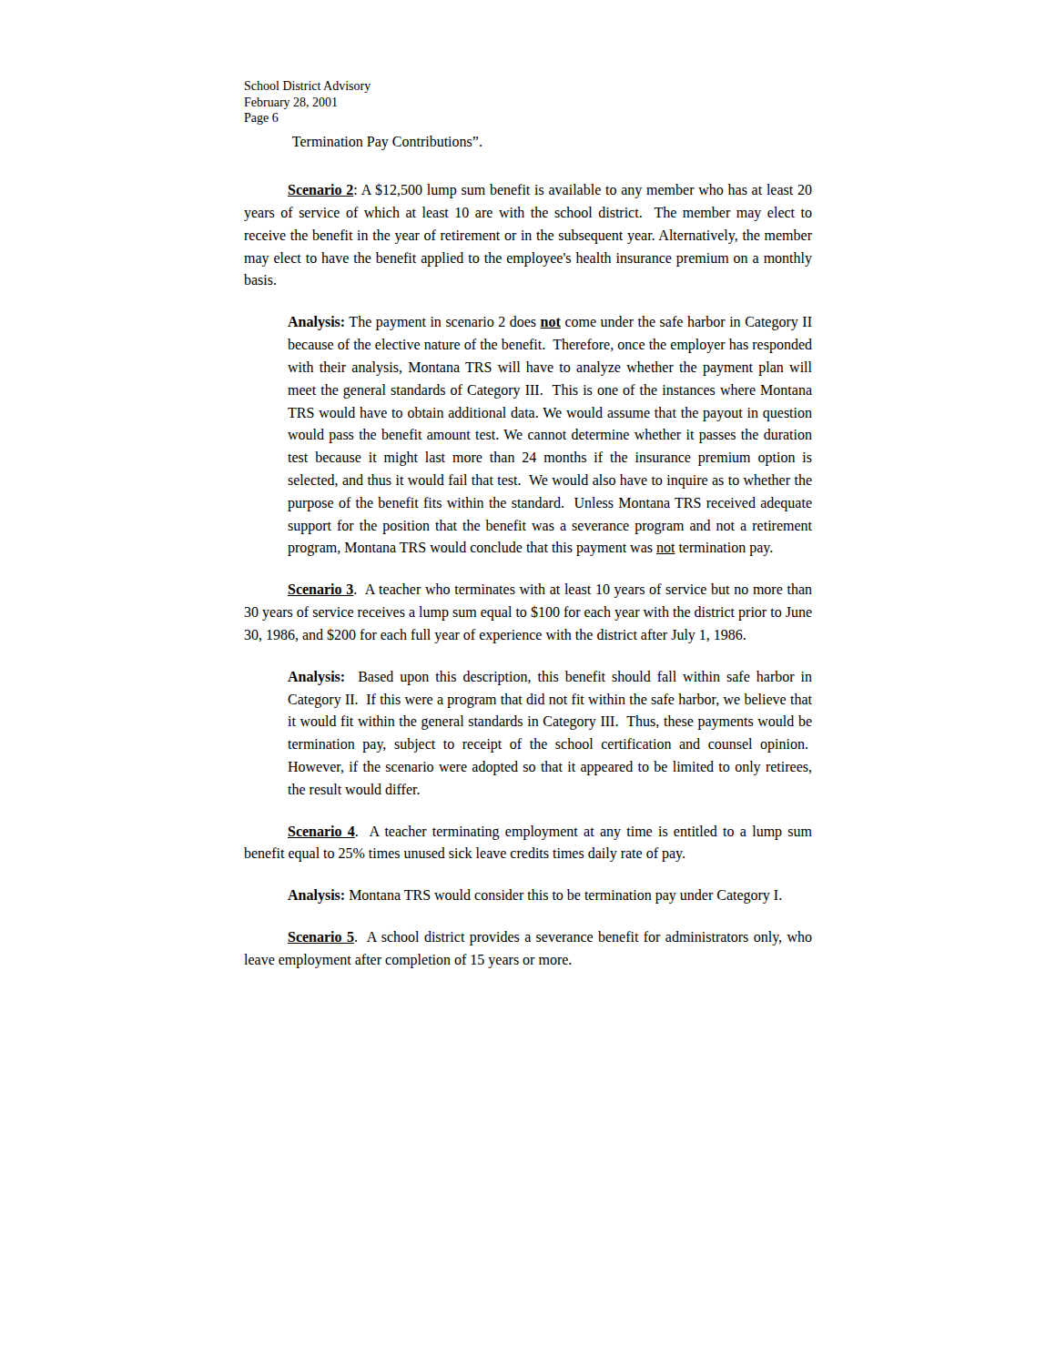School District Advisory
February 28, 2001
Page 6
Termination Pay Contributions”.
Scenario 2: A $12,500 lump sum benefit is available to any member who has at least 20 years of service of which at least 10 are with the school district. The member may elect to receive the benefit in the year of retirement or in the subsequent year. Alternatively, the member may elect to have the benefit applied to the employee's health insurance premium on a monthly basis.
Analysis: The payment in scenario 2 does not come under the safe harbor in Category II because of the elective nature of the benefit. Therefore, once the employer has responded with their analysis, Montana TRS will have to analyze whether the payment plan will meet the general standards of Category III. This is one of the instances where Montana TRS would have to obtain additional data. We would assume that the payout in question would pass the benefit amount test. We cannot determine whether it passes the duration test because it might last more than 24 months if the insurance premium option is selected, and thus it would fail that test. We would also have to inquire as to whether the purpose of the benefit fits within the standard. Unless Montana TRS received adequate support for the position that the benefit was a severance program and not a retirement program, Montana TRS would conclude that this payment was not termination pay.
Scenario 3. A teacher who terminates with at least 10 years of service but no more than 30 years of service receives a lump sum equal to $100 for each year with the district prior to June 30, 1986, and $200 for each full year of experience with the district after July 1, 1986.
Analysis: Based upon this description, this benefit should fall within safe harbor in Category II. If this were a program that did not fit within the safe harbor, we believe that it would fit within the general standards in Category III. Thus, these payments would be termination pay, subject to receipt of the school certification and counsel opinion. However, if the scenario were adopted so that it appeared to be limited to only retirees, the result would differ.
Scenario 4. A teacher terminating employment at any time is entitled to a lump sum benefit equal to 25% times unused sick leave credits times daily rate of pay.
Analysis: Montana TRS would consider this to be termination pay under Category I.
Scenario 5. A school district provides a severance benefit for administrators only, who leave employment after completion of 15 years or more.